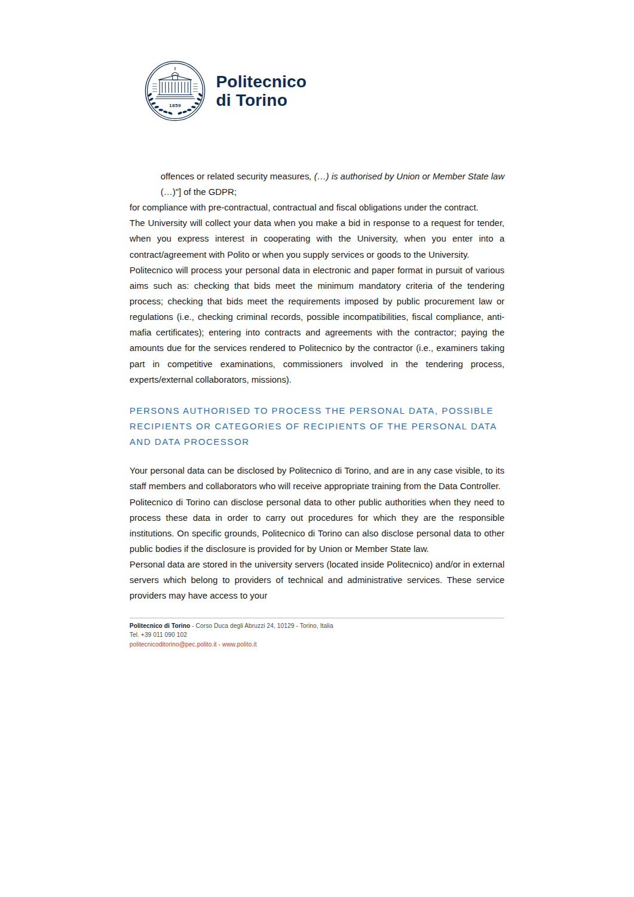1859
Politecnico
di Torino
offences or related security measures, (…) is authorised by Union or Member State law (…)"] of the GDPR;
for compliance with pre-contractual, contractual and fiscal obligations under the contract.
The University will collect your data when you make a bid in response to a request for tender, when you express interest in cooperating with the University, when you enter into a contract/agreement with Polito or when you supply services or goods to the University.
Politecnico will process your personal data in electronic and paper format in pursuit of various aims such as: checking that bids meet the minimum mandatory criteria of the tendering process; checking that bids meet the requirements imposed by public procurement law or regulations (i.e., checking criminal records, possible incompatibilities, fiscal compliance, anti-mafia certificates); entering into contracts and agreements with the contractor; paying the amounts due for the services rendered to Politecnico by the contractor (i.e., examiners taking part in competitive examinations, commissioners involved in the tendering process, experts/external collaborators, missions).
Persons authorised to process the personal data, possible recipients or categories of recipients of the personal data and data processor
Your personal data can be disclosed by Politecnico di Torino, and are in any case visible, to its staff members and collaborators who will receive appropriate training from the Data Controller.
Politecnico di Torino can disclose personal data to other public authorities when they need to process these data in order to carry out procedures for which they are the responsible institutions. On specific grounds, Politecnico di Torino can also disclose personal data to other public bodies if the disclosure is provided for by Union or Member State law.
Personal data are stored in the university servers (located inside Politecnico) and/or in external servers which belong to providers of technical and administrative services. These service providers may have access to your
Politecnico di Torino - Corso Duca degli Abruzzi 24, 10129 - Torino, Italia
Tel. +39 011 090 102
politecnicoditorino@pec.polito.it - www.polito.it